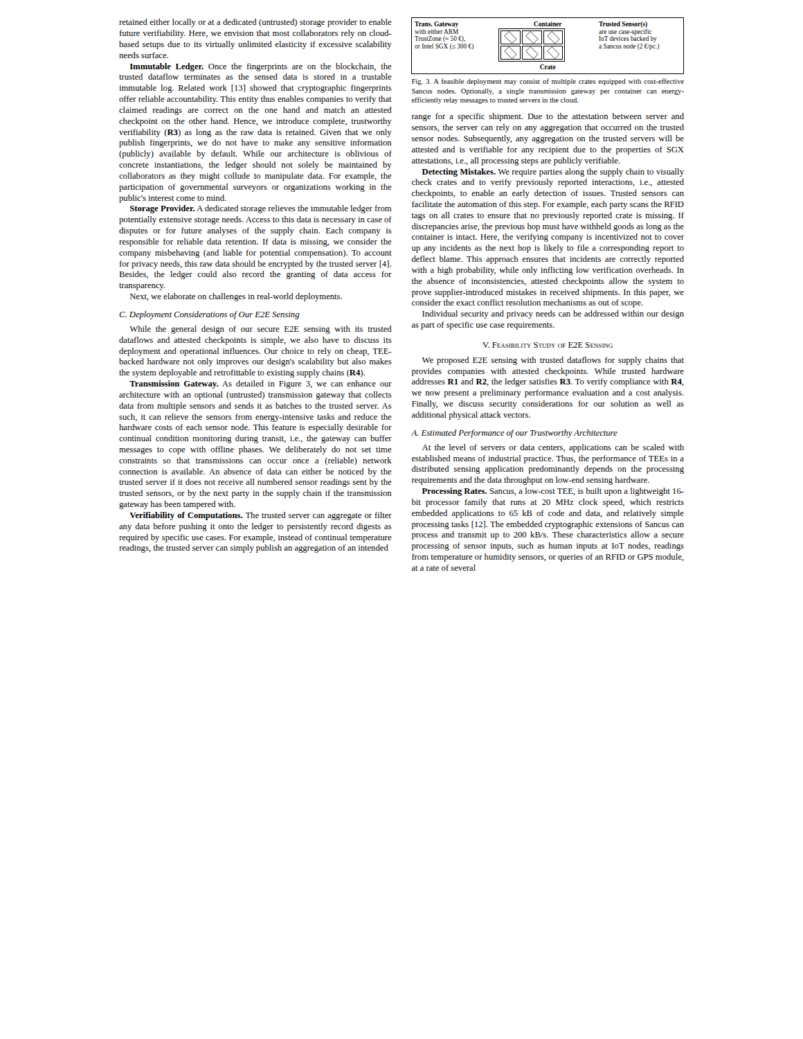retained either locally or at a dedicated (untrusted) storage provider to enable future verifiability. Here, we envision that most collaborators rely on cloud-based setups due to its virtually unlimited elasticity if excessive scalability needs surface.
Immutable Ledger. Once the fingerprints are on the blockchain, the trusted dataflow terminates as the sensed data is stored in a trustable immutable log. Related work [13] showed that cryptographic fingerprints offer reliable accountability. This entity thus enables companies to verify that claimed readings are correct on the one hand and match an attested checkpoint on the other hand. Hence, we introduce complete, trustworthy verifiability (R3) as long as the raw data is retained. Given that we only publish fingerprints, we do not have to make any sensitive information (publicly) available by default. While our architecture is oblivious of concrete instantiations, the ledger should not solely be maintained by collaborators as they might collude to manipulate data. For example, the participation of governmental surveyors or organizations working in the public's interest come to mind.
Storage Provider. A dedicated storage relieves the immutable ledger from potentially extensive storage needs. Access to this data is necessary in case of disputes or for future analyses of the supply chain. Each company is responsible for reliable data retention. If data is missing, we consider the company misbehaving (and liable for potential compensation). To account for privacy needs, this raw data should be encrypted by the trusted server [4]. Besides, the ledger could also record the granting of data access for transparency.
Next, we elaborate on challenges in real-world deployments.
C. Deployment Considerations of Our E2E Sensing
While the general design of our secure E2E sensing with its trusted dataflows and attested checkpoints is simple, we also have to discuss its deployment and operational influences. Our choice to rely on cheap, TEE-backed hardware not only improves our design's scalability but also makes the system deployable and retrofittable to existing supply chains (R4).
Transmission Gateway. As detailed in Figure 3, we can enhance our architecture with an optional (untrusted) transmission gateway that collects data from multiple sensors and sends it as batches to the trusted server. As such, it can relieve the sensors from energy-intensive tasks and reduce the hardware costs of each sensor node. This feature is especially desirable for continual condition monitoring during transit, i.e., the gateway can buffer messages to cope with offline phases. We deliberately do not set time constraints so that transmissions can occur once a (reliable) network connection is available. An absence of data can either be noticed by the trusted server if it does not receive all numbered sensor readings sent by the trusted sensors, or by the next party in the supply chain if the transmission gateway has been tampered with.
Verifiability of Computations. The trusted server can aggregate or filter any data before pushing it onto the ledger to persistently record digests as required by specific use cases. For example, instead of continual temperature readings, the trusted server can simply publish an aggregation of an intended
Trans. Gateway
with either ARM
TrustZone (≈ 50 €),
or Intel SGX (≤ 300 €)
Container
Trusted Sensor(s)
are use case-specific
IoT devices backed by
a Sancus node (2 €/pc.)
Crate
Fig. 3. A feasible deployment may consist of multiple crates equipped with cost-effective Sancus nodes. Optionally, a single transmission gateway per container can energy-efficiently relay messages to trusted servers in the cloud.
range for a specific shipment. Due to the attestation between server and sensors, the server can rely on any aggregation that occurred on the trusted sensor nodes. Subsequently, any aggregation on the trusted servers will be attested and is verifiable for any recipient due to the properties of SGX attestations, i.e., all processing steps are publicly verifiable.
Detecting Mistakes. We require parties along the supply chain to visually check crates and to verify previously reported interactions, i.e., attested checkpoints, to enable an early detection of issues. Trusted sensors can facilitate the automation of this step. For example, each party scans the RFID tags on all crates to ensure that no previously reported crate is missing. If discrepancies arise, the previous hop must have withheld goods as long as the container is intact. Here, the verifying company is incentivized not to cover up any incidents as the next hop is likely to file a corresponding report to deflect blame. This approach ensures that incidents are correctly reported with a high probability, while only inflicting low verification overheads. In the absence of inconsistencies, attested checkpoints allow the system to prove supplier-introduced mistakes in received shipments. In this paper, we consider the exact conflict resolution mechanisms as out of scope.
Individual security and privacy needs can be addressed within our design as part of specific use case requirements.
V. Feasibility Study of E2E Sensing
We proposed E2E sensing with trusted dataflows for supply chains that provides companies with attested checkpoints. While trusted hardware addresses R1 and R2, the ledger satisfies R3. To verify compliance with R4, we now present a preliminary performance evaluation and a cost analysis. Finally, we discuss security considerations for our solution as well as additional physical attack vectors.
A. Estimated Performance of our Trustworthy Architecture
At the level of servers or data centers, applications can be scaled with established means of industrial practice. Thus, the performance of TEEs in a distributed sensing application predominantly depends on the processing requirements and the data throughput on low-end sensing hardware.
Processing Rates. Sancus, a low-cost TEE, is built upon a lightweight 16-bit processor family that runs at 20 MHz clock speed, which restricts embedded applications to 65 kB of code and data, and relatively simple processing tasks [12]. The embedded cryptographic extensions of Sancus can process and transmit up to 200 kB/s. These characteristics allow a secure processing of sensor inputs, such as human inputs at IoT nodes, readings from temperature or humidity sensors, or queries of an RFID or GPS module, at a rate of several